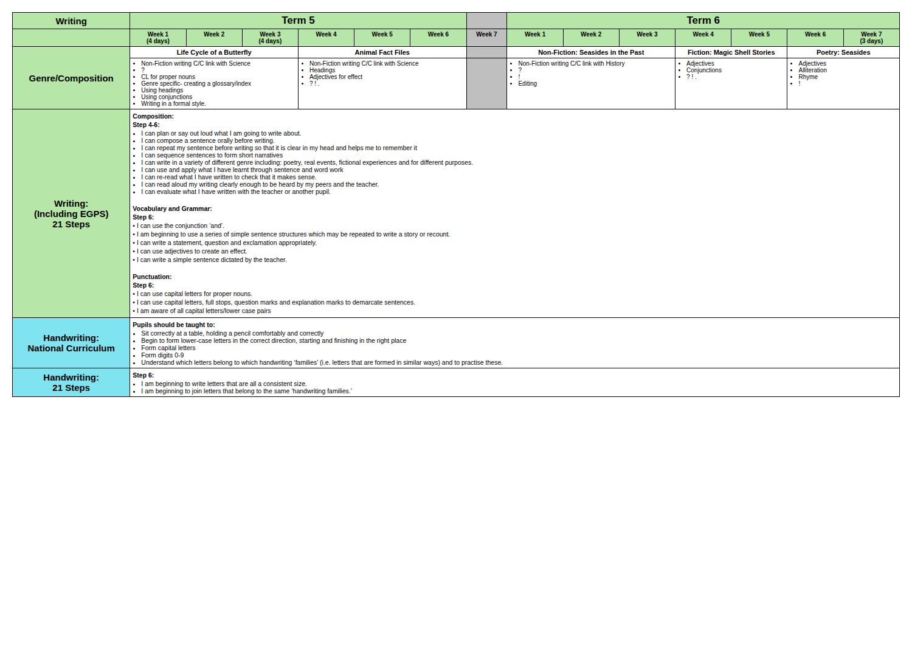| Writing | Term 5 | | Term 6 |
| | Week 1 (4 days) | Week 2 | Week 3 (4 days) | Week 4 | Week 5 | Week 6 | Week 7 | Week 1 | Week 2 | Week 3 | Week 4 | Week 5 | Week 6 | Week 7 (3 days) |
| Genre/Composition | Life Cycle of a Butterfly | Animal Fact Files | | Non-Fiction: Seasides in the Past | Fiction: Magic Shell Stories | Poetry: Seasides |
| Non-Fiction writing C/C link with Science ? CL for proper nouns Genre specific- creating a glossary/index Using headings Using conjunctions Writing in a formal style. | Non-Fiction writing C/C link with Science Headings Adjectives for effect ? ! . | | Non-Fiction writing C/C link with History ? ! Editing | Adjectives Conjunctions ? ! . | Adjectives Alliteration Rhyme ! |
| Writing: (Including EGPS) 21 Steps | Composition: Step 4-6: I can plan or say out loud what I am going to write about. I can compose a sentence orally before writing. I can repeat my sentence before writing so that it is clear in my head and helps me to remember it I can sequence sentences to form short narratives I can write in a variety of different genre including: poetry, real events, fictional experiences and for different purposes. I can use and apply what I have learnt through sentence and word work I can re-read what I have written to check that it makes sense. I can read aloud my writing clearly enough to be heard by my peers and the teacher. I can evaluate what I have written with the teacher or another pupil. Vocabulary and Grammar: Step 6: • I can use the conjunction ‘and’. • I am beginning to use a series of simple sentence structures which may be repeated to write a story or recount. • I can write a statement, question and exclamation appropriately. • I can use adjectives to create an effect. • I can write a simple sentence dictated by the teacher. Punctuation: Step 6: • I can use capital letters for proper nouns. • I can use capital letters, full stops, question marks and explanation marks to demarcate sentences. • I am aware of all capital letters/lower case pairs |
| Handwriting: National Curriculum | Pupils should be taught to: Sit correctly at a table, holding a pencil comfortably and correctly Begin to form lower-case letters in the correct direction, starting and finishing in the right place Form capital letters Form digits 0-9 Understand which letters belong to which handwriting ‘families’ (i.e. letters that are formed in similar ways) and to practise these. |
| Handwriting: 21 Steps | Step 6: I am beginning to write letters that are all a consistent size. I am beginning to join letters that belong to the same ‘handwriting families.’ |